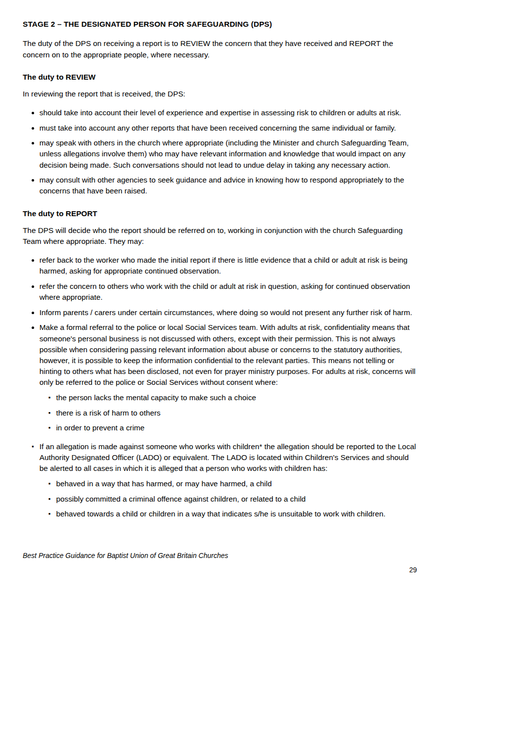STAGE 2 – THE DESIGNATED PERSON FOR SAFEGUARDING (DPS)
The duty of the DPS on receiving a report is to REVIEW the concern that they have received and REPORT the concern on to the appropriate people, where necessary.
The duty to REVIEW
In reviewing the report that is received, the DPS:
should take into account their level of experience and expertise in assessing risk to children or adults at risk.
must take into account any other reports that have been received concerning the same individual or family.
may speak with others in the church where appropriate (including the Minister and church Safeguarding Team, unless allegations involve them) who may have relevant information and knowledge that would impact on any decision being made. Such conversations should not lead to undue delay in taking any necessary action.
may consult with other agencies to seek guidance and advice in knowing how to respond appropriately to the concerns that have been raised.
The duty to REPORT
The DPS will decide who the report should be referred on to, working in conjunction with the church Safeguarding Team where appropriate. They may:
refer back to the worker who made the initial report if there is little evidence that a child or adult at risk is being harmed, asking for appropriate continued observation.
refer the concern to others who work with the child or adult at risk in question, asking for continued observation where appropriate.
Inform parents / carers under certain circumstances, where doing so would not present any further risk of harm.
Make a formal referral to the police or local Social Services team. With adults at risk, confidentiality means that someone's personal business is not discussed with others, except with their permission. This is not always possible when considering passing relevant information about abuse or concerns to the statutory authorities, however, it is possible to keep the information confidential to the relevant parties. This means not telling or hinting to others what has been disclosed, not even for prayer ministry purposes. For adults at risk, concerns will only be referred to the police or Social Services without consent where:
the person lacks the mental capacity to make such a choice
there is a risk of harm to others
in order to prevent a crime
If an allegation is made against someone who works with children* the allegation should be reported to the Local Authority Designated Officer (LADO) or equivalent. The LADO is located within Children's Services and should be alerted to all cases in which it is alleged that a person who works with children has:
behaved in a way that has harmed, or may have harmed, a child
possibly committed a criminal offence against children, or related to a child
behaved towards a child or children in a way that indicates s/he is unsuitable to work with children.
Best Practice Guidance for Baptist Union of Great Britain Churches
29